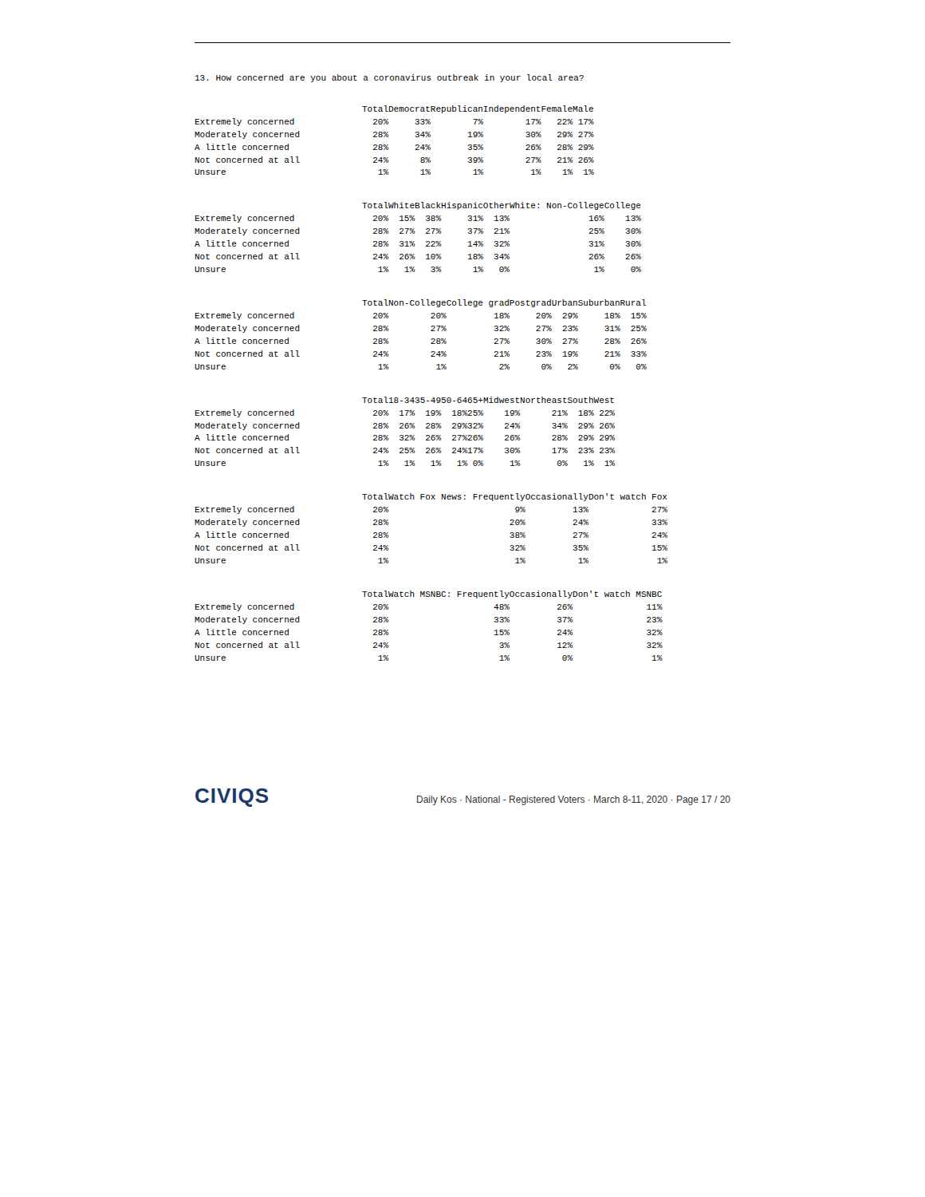13. How concerned are you about a coronavirus outbreak in your local area?
| | Total | Democrat | Republican | Independent | Female | Male |
| --- | --- | --- | --- | --- | --- | --- |
| Extremely concerned | 20% | 33% | 7% | 17% | 22% | 17% |
| Moderately concerned | 28% | 34% | 19% | 30% | 29% | 27% |
| A little concerned | 28% | 24% | 35% | 26% | 28% | 29% |
| Not concerned at all | 24% | 8% | 39% | 27% | 21% | 26% |
| Unsure | 1% | 1% | 1% | 1% | 1% | 1% |
| | Total | White | Black | Hispanic | Other | White: Non-College | College |
| --- | --- | --- | --- | --- | --- | --- | --- |
| Extremely concerned | 20% | 15% | 38% | 31% | 13% | 16% | 13% |
| Moderately concerned | 28% | 27% | 27% | 37% | 21% | 25% | 30% |
| A little concerned | 28% | 31% | 22% | 14% | 32% | 31% | 30% |
| Not concerned at all | 24% | 26% | 10% | 18% | 34% | 26% | 26% |
| Unsure | 1% | 1% | 3% | 1% | 0% | 1% | 0% |
| | Total | Non-College | College grad | Postgrad | Urban | Suburban | Rural |
| --- | --- | --- | --- | --- | --- | --- | --- |
| Extremely concerned | 20% | 20% | 18% | 20% | 29% | 18% | 15% |
| Moderately concerned | 28% | 27% | 32% | 27% | 23% | 31% | 25% |
| A little concerned | 28% | 28% | 27% | 30% | 27% | 28% | 26% |
| Not concerned at all | 24% | 24% | 21% | 23% | 19% | 21% | 33% |
| Unsure | 1% | 1% | 2% | 0% | 2% | 0% | 0% |
| | Total | 18-34 | 35-49 | 50-64 | 65+ | Midwest | Northeast | South | West |
| --- | --- | --- | --- | --- | --- | --- | --- | --- | --- |
| Extremely concerned | 20% | 17% | 19% | 18% | 25% | 19% | 21% | 18% | 22% |
| Moderately concerned | 28% | 26% | 28% | 29% | 32% | 24% | 34% | 29% | 26% |
| A little concerned | 28% | 32% | 26% | 27% | 26% | 26% | 28% | 29% | 29% |
| Not concerned at all | 24% | 25% | 26% | 24% | 17% | 30% | 17% | 23% | 23% |
| Unsure | 1% | 1% | 1% | 1% | 0% | 1% | 0% | 1% | 1% |
| | Total | Watch Fox News: Frequently | Occasionally | Don't watch Fox |
| --- | --- | --- | --- | --- |
| Extremely concerned | 20% | 9% | 13% | 27% |
| Moderately concerned | 28% | 20% | 24% | 33% |
| A little concerned | 28% | 38% | 27% | 24% |
| Not concerned at all | 24% | 32% | 35% | 15% |
| Unsure | 1% | 1% | 1% | 1% |
| | Total | Watch MSNBC: Frequently | Occasionally | Don't watch MSNBC |
| --- | --- | --- | --- | --- |
| Extremely concerned | 20% | 48% | 26% | 11% |
| Moderately concerned | 28% | 33% | 37% | 23% |
| A little concerned | 28% | 15% | 24% | 32% |
| Not concerned at all | 24% | 3% | 12% | 32% |
| Unsure | 1% | 1% | 0% | 1% |
CIVIQS
Daily Kos · National - Registered Voters · March 8-11, 2020 · Page 17 / 20